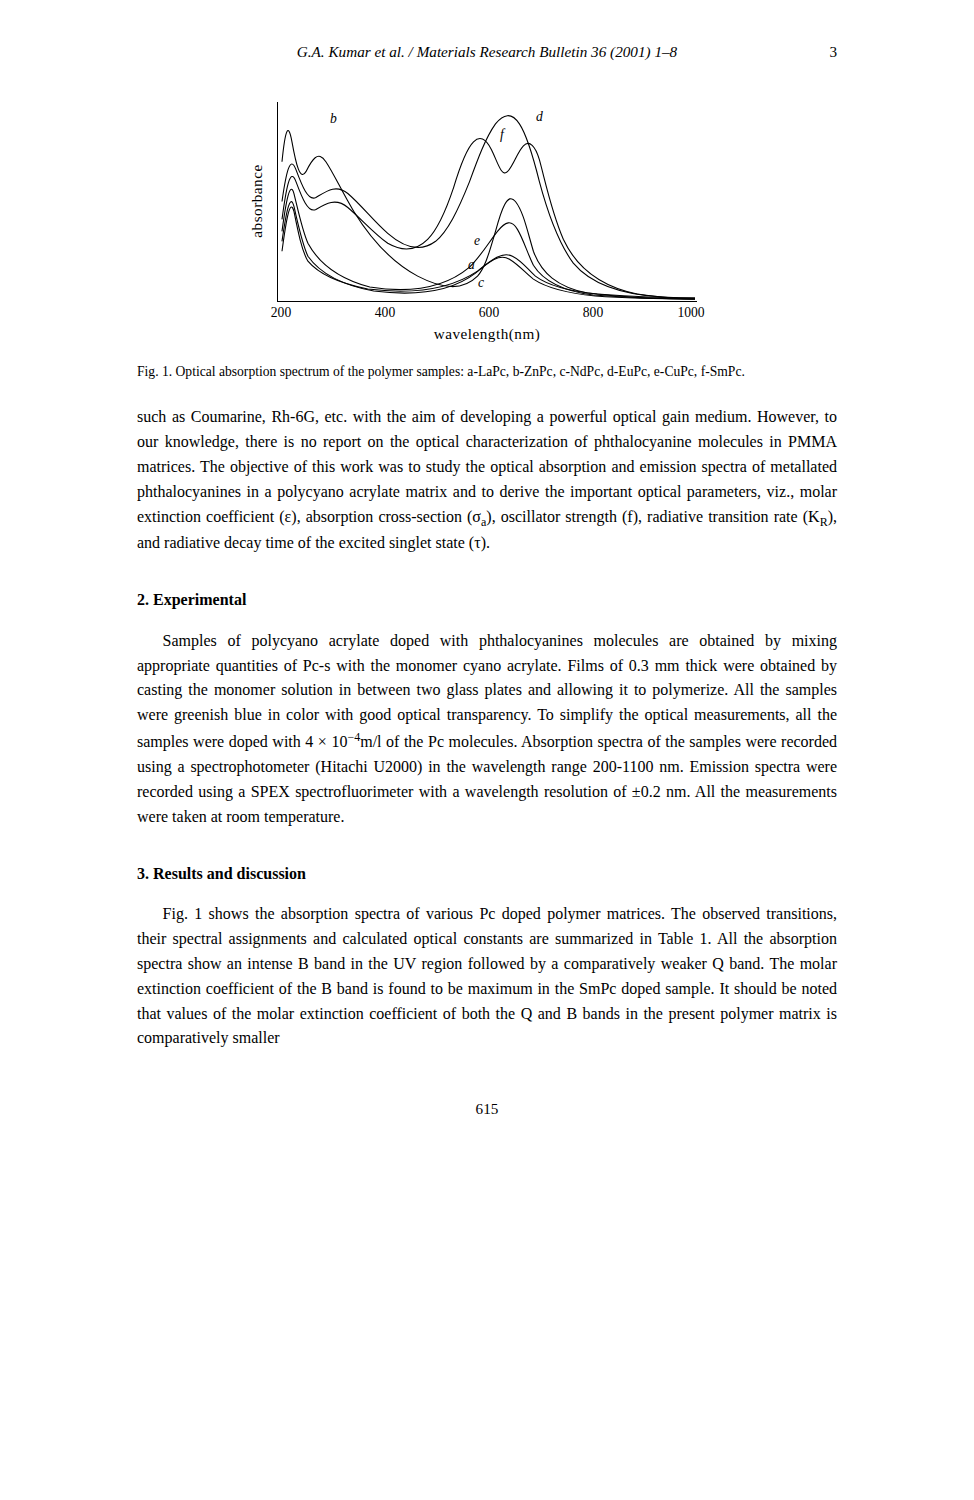G.A. Kumar et al. / Materials Research Bulletin 36 (2001) 1–8 3
absorbance b d f e a c
200 400 600 800 1000
wavelength(nm)
Fig. 1. Optical absorption spectrum of the polymer samples: a-LaPc, b-ZnPc, c-NdPc, d-EuPc, e-CuPc, f-SmPc.
such as Coumarine, Rh-6G, etc. with the aim of developing a powerful optical gain medium. However, to our knowledge, there is no report on the optical characterization of phthalocyanine molecules in PMMA matrices. The objective of this work was to study the optical absorption and emission spectra of metallated phthalocyanines in a polycyano acrylate matrix and to derive the important optical parameters, viz., molar extinction coefficient (ε), absorption cross-section (σa), oscillator strength (f), radiative transition rate (KR), and radiative decay time of the excited singlet state (τ).
2. Experimental
Samples of polycyano acrylate doped with phthalocyanines molecules are obtained by mixing appropriate quantities of Pc-s with the monomer cyano acrylate. Films of 0.3 mm thick were obtained by casting the monomer solution in between two glass plates and allowing it to polymerize. All the samples were greenish blue in color with good optical transparency. To simplify the optical measurements, all the samples were doped with 4 × 10−4m/l of the Pc molecules. Absorption spectra of the samples were recorded using a spectrophotometer (Hitachi U2000) in the wavelength range 200-1100 nm. Emission spectra were recorded using a SPEX spectrofluorimeter with a wavelength resolution of ±0.2 nm. All the measurements were taken at room temperature.
3. Results and discussion
Fig. 1 shows the absorption spectra of various Pc doped polymer matrices. The observed transitions, their spectral assignments and calculated optical constants are summarized in Table 1. All the absorption spectra show an intense B band in the UV region followed by a comparatively weaker Q band. The molar extinction coefficient of the B band is found to be maximum in the SmPc doped sample. It should be noted that values of the molar extinction coefficient of both the Q and B bands in the present polymer matrix is comparatively smaller
615